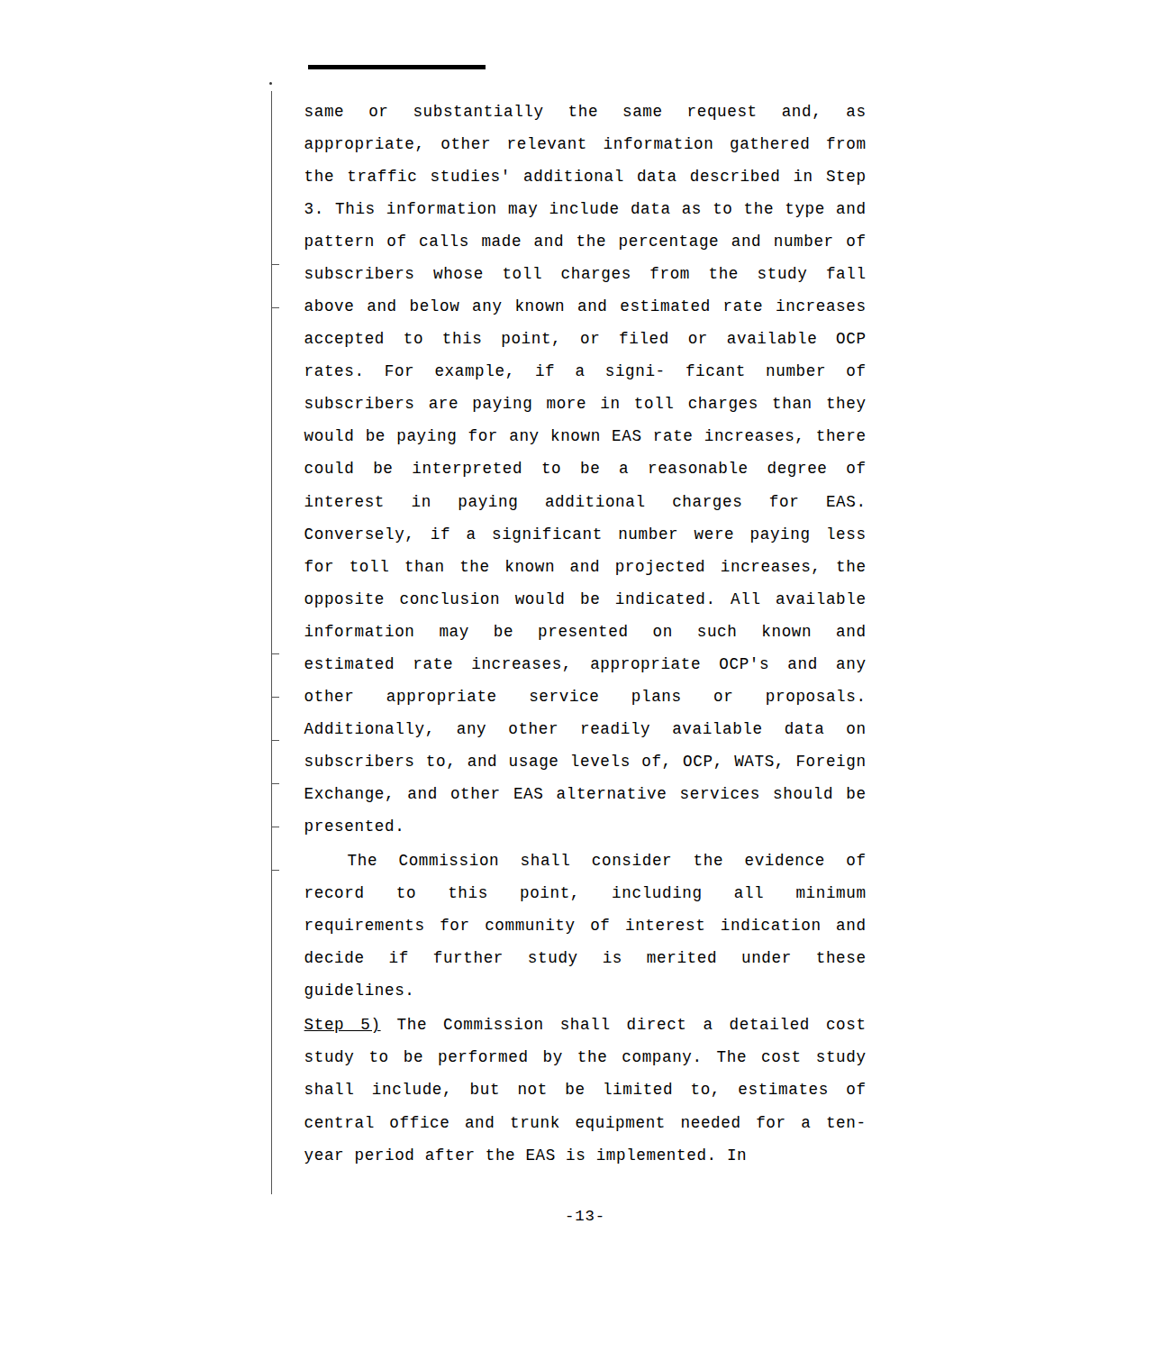same or substantially the same request and, as appropriate, other relevant information gathered from the traffic studies' additional data described in Step 3. This information may include data as to the type and pattern of calls made and the percentage and number of subscribers whose toll charges from the study fall above and below any known and estimated rate increases accepted to this point, or filed or available OCP rates. For example, if a signi- ficant number of subscribers are paying more in toll charges than they would be paying for any known EAS rate increases, there could be interpreted to be a reasonable degree of interest in paying additional charges for EAS. Conversely, if a significant number were paying less for toll than the known and projected increases, the opposite conclusion would be indicated. All available information may be presented on such known and estimated rate increases, appropriate OCP's and any other appropriate service plans or proposals. Additionally, any other readily available data on subscribers to, and usage levels of, OCP, WATS, Foreign Exchange, and other EAS alternative services should be presented.
The Commission shall consider the evidence of record to this point, including all minimum requirements for community of interest indication and decide if further study is merited under these guidelines.
Step 5) The Commission shall direct a detailed cost study to be performed by the company. The cost study shall include, but not be limited to, estimates of central office and trunk equipment needed for a ten-year period after the EAS is implemented. In
-13-